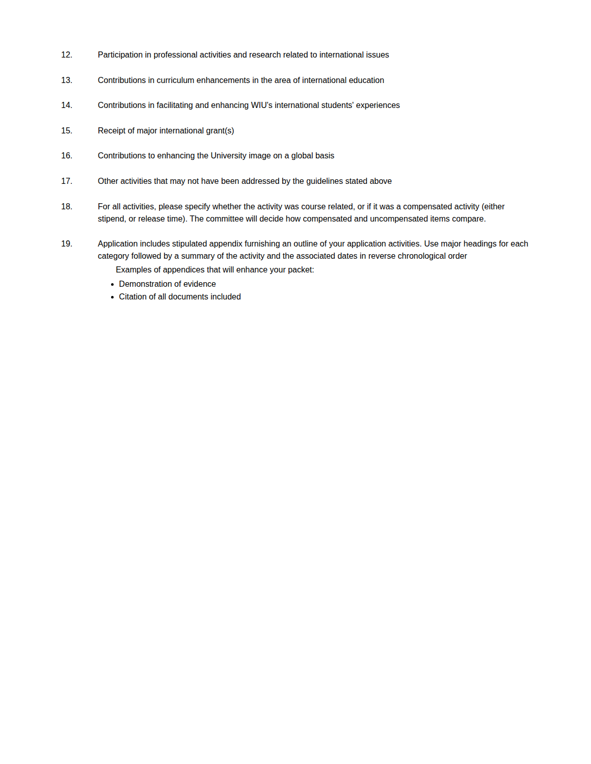Participation in professional activities and research related to international issues
Contributions in curriculum enhancements in the area of international education
Contributions in facilitating and enhancing WIU's international students' experiences
Receipt of major international grant(s)
Contributions to enhancing the University image on a global basis
Other activities that may not have been addressed by the guidelines stated above
For all activities, please specify whether the activity was course related, or if it was a compensated activity (either stipend, or release time). The committee will decide how compensated and uncompensated items compare.
Application includes stipulated appendix furnishing an outline of your application activities. Use major headings for each category followed by a summary of the activity and the associated dates in reverse chronological order
Examples of appendices that will enhance your packet:
Demonstration of evidence
Citation of all documents included